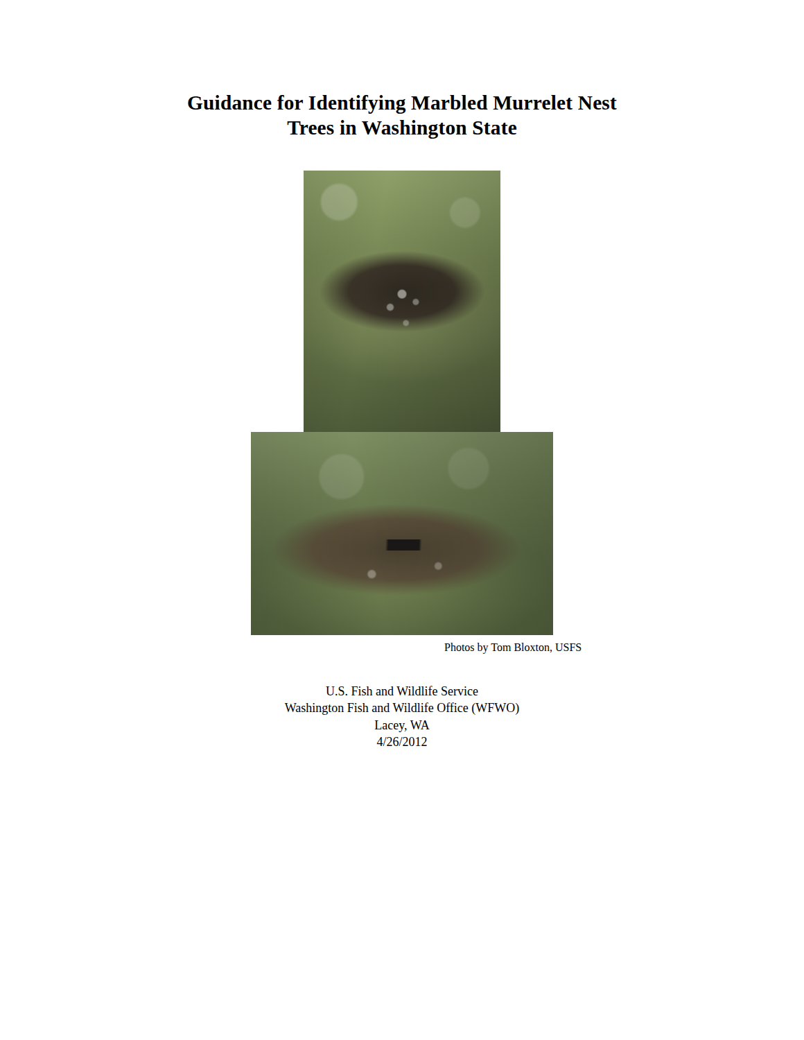Guidance for Identifying Marbled Murrelet Nest
Trees in Washington State
Photos by Tom Bloxton, USFS
U.S. Fish and Wildlife Service
Washington Fish and Wildlife Office (WFWO)
Lacey, WA
4/26/2012